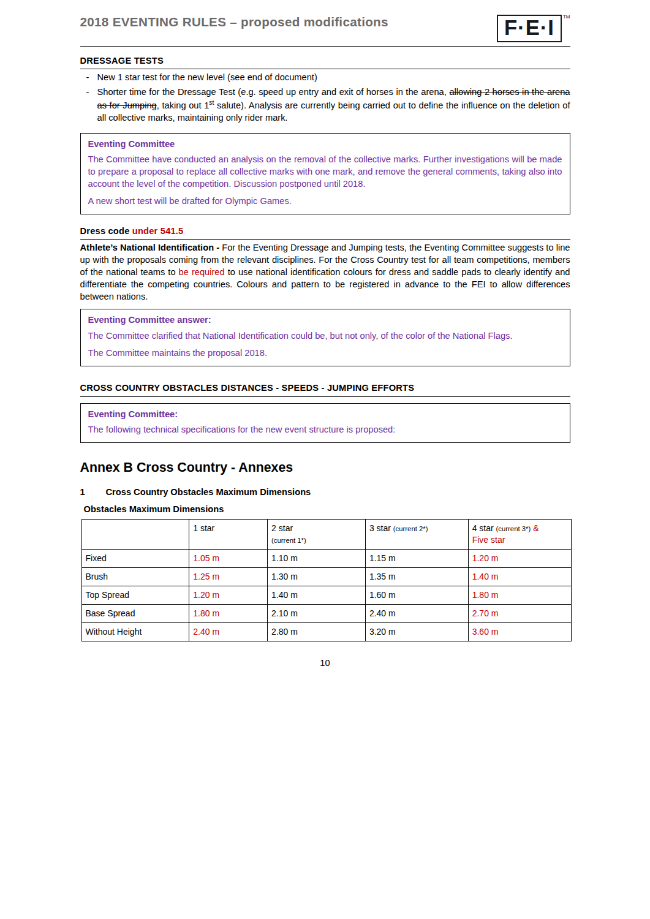2018 EVENTING RULES – proposed modifications
F·E·I TM
DRESSAGE TESTS
New 1 star test for the new level (see end of document)
Shorter time for the Dressage Test (e.g. speed up entry and exit of horses in the arena, allowing 2 horses in the arena as for Jumping, taking out 1st salute). Analysis are currently being carried out to define the influence on the deletion of all collective marks, maintaining only rider mark.
Eventing Committee
The Committee have conducted an analysis on the removal of the collective marks. Further investigations will be made to prepare a proposal to replace all collective marks with one mark, and remove the general comments, taking also into account the level of the competition. Discussion postponed until 2018.
A new short test will be drafted for Olympic Games.
Dress code under 541.5
Athlete’s National Identification - For the Eventing Dressage and Jumping tests, the Eventing Committee suggests to line up with the proposals coming from the relevant disciplines. For the Cross Country test for all team competitions, members of the national teams to be required to use national identification colours for dress and saddle pads to clearly identify and differentiate the competing countries. Colours and pattern to be registered in advance to the FEI to allow differences between nations.
Eventing Committee answer:
The Committee clarified that National Identification could be, but not only, of the color of the National Flags.
The Committee maintains the proposal 2018.
CROSS COUNTRY OBSTACLES DISTANCES - SPEEDS - JUMPING EFFORTS
Eventing Committee:
The following technical specifications for the new event structure is proposed:
Annex B Cross Country - Annexes
1 Cross Country Obstacles Maximum Dimensions
Obstacles Maximum Dimensions
| | 1 star | 2 star (current 1*) | 3 star (current 2*) | 4 star (current 3*) & Five star |
| Fixed | 1.05 m | 1.10 m | 1.15 m | 1.20 m |
| Brush | 1.25 m | 1.30 m | 1.35 m | 1.40 m |
| Top Spread | 1.20 m | 1.40 m | 1.60 m | 1.80 m |
| Base Spread | 1.80 m | 2.10 m | 2.40 m | 2.70 m |
| Without Height | 2.40 m | 2.80 m | 3.20 m | 3.60 m |
10